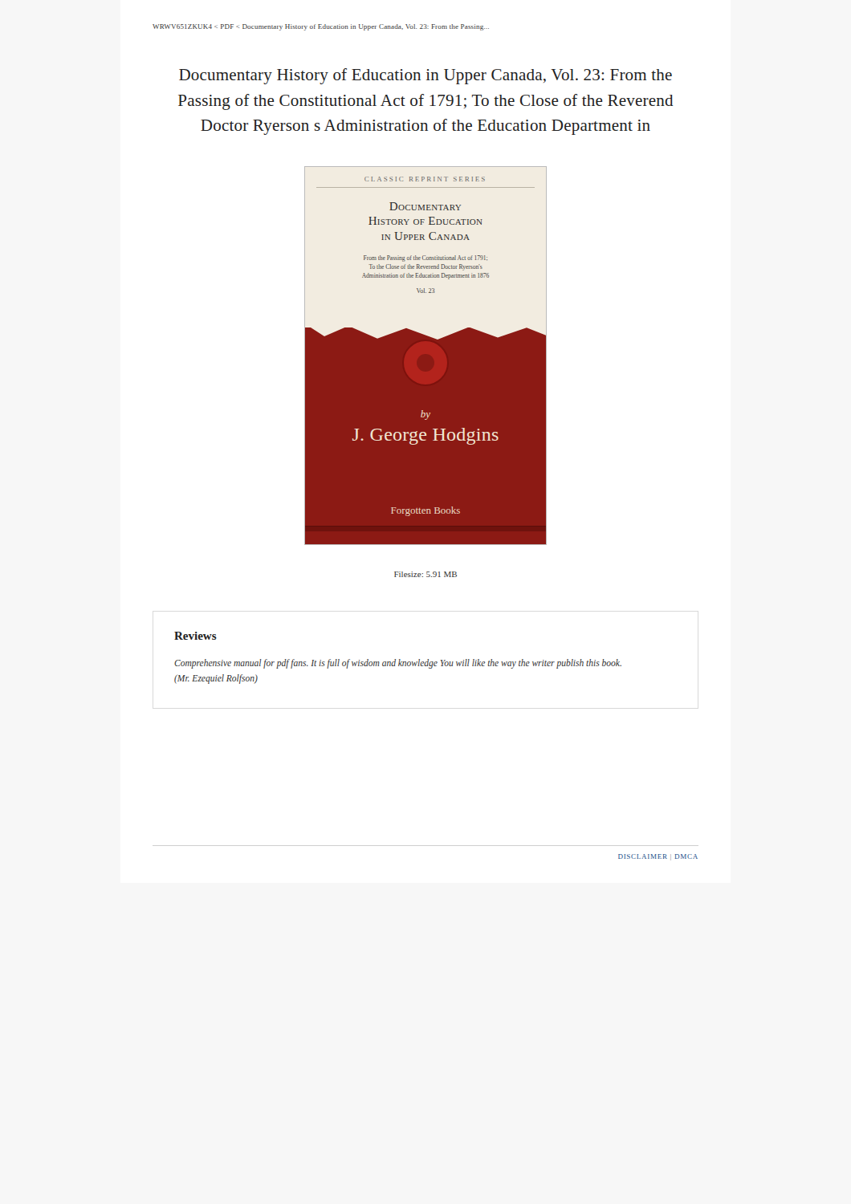WRWV651ZKUK4 < PDF < Documentary History of Education in Upper Canada, Vol. 23: From the Passing...
Documentary History of Education in Upper Canada, Vol. 23: From the Passing of the Constitutional Act of 1791; To the Close of the Reverend Doctor Ryerson s Administration of the Education Department in
CLASSIC REPRINT SERIES
Documentary
History of Education
in Upper Canada
From the Passing of the Constitutional Act of 1791;
To the Close of the Reverend Doctor Ryerson's
Administration of the Education Department in 1876
Vol. 23
by
J. George Hodgins
Forgotten Books
Filesize: 5.91 MB
Reviews
Comprehensive manual for pdf fans. It is full of wisdom and knowledge You will like the way the writer publish this book.
(Mr. Ezequiel Rolfson)
DISCLAIMER | DMCA